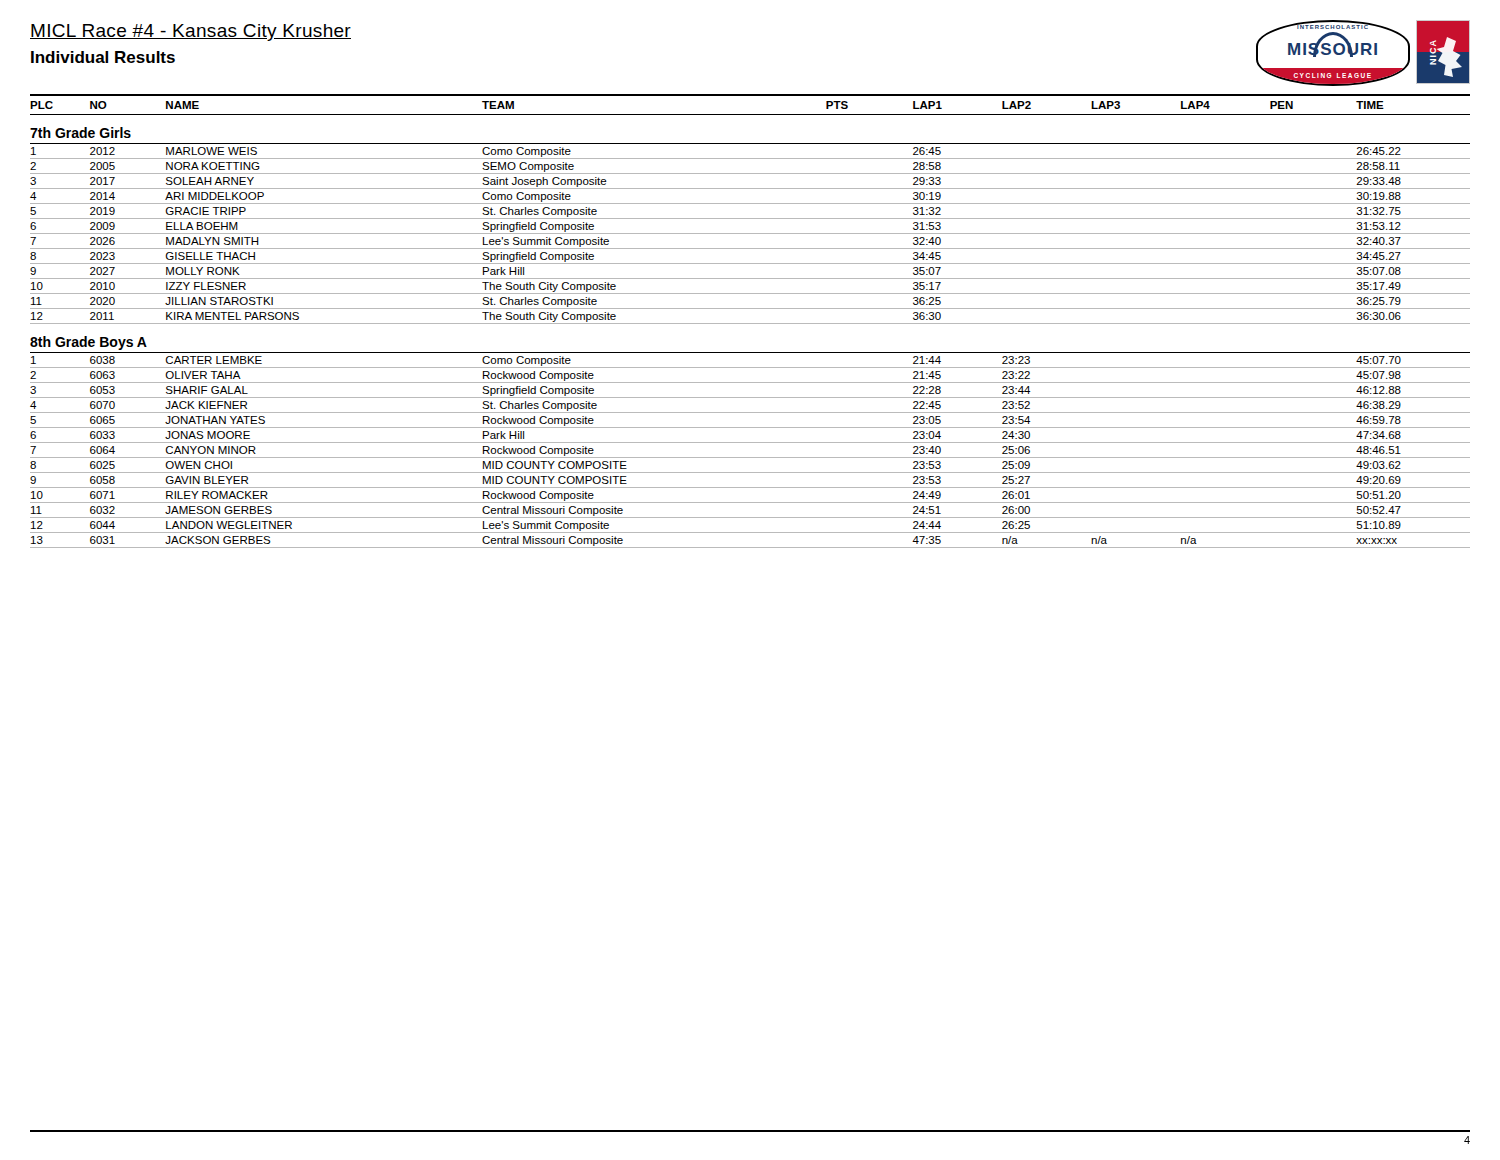MICL Race #4 - Kansas City Krusher
Individual Results
INTERSCHOLASTIC
MISSOURI
CYCLING LEAGUE
NICA
| PLC | NO | NAME | TEAM | PTS | LAP1 | LAP2 | LAP3 | LAP4 | PEN | TIME |
| --- | --- | --- | --- | --- | --- | --- | --- | --- | --- | --- |
| 7th Grade Girls |
| 1 | 2012 | MARLOWE WEIS | Como Composite | | 26:45 | | | | | 26:45.22 |
| 2 | 2005 | NORA KOETTING | SEMO Composite | | 28:58 | | | | | 28:58.11 |
| 3 | 2017 | SOLEAH ARNEY | Saint Joseph Composite | | 29:33 | | | | | 29:33.48 |
| 4 | 2014 | ARI MIDDELKOOP | Como Composite | | 30:19 | | | | | 30:19.88 |
| 5 | 2019 | GRACIE TRIPP | St. Charles Composite | | 31:32 | | | | | 31:32.75 |
| 6 | 2009 | ELLA BOEHM | Springfield Composite | | 31:53 | | | | | 31:53.12 |
| 7 | 2026 | MADALYN SMITH | Lee's Summit Composite | | 32:40 | | | | | 32:40.37 |
| 8 | 2023 | GISELLE THACH | Springfield Composite | | 34:45 | | | | | 34:45.27 |
| 9 | 2027 | MOLLY RONK | Park Hill | | 35:07 | | | | | 35:07.08 |
| 10 | 2010 | IZZY FLESNER | The South City Composite | | 35:17 | | | | | 35:17.49 |
| 11 | 2020 | JILLIAN STAROSTKI | St. Charles Composite | | 36:25 | | | | | 36:25.79 |
| 12 | 2011 | KIRA MENTEL PARSONS | The South City Composite | | 36:30 | | | | | 36:30.06 |
| 8th Grade Boys A |
| 1 | 6038 | CARTER LEMBKE | Como Composite | | 21:44 | 23:23 | | | | 45:07.70 |
| 2 | 6063 | OLIVER TAHA | Rockwood Composite | | 21:45 | 23:22 | | | | 45:07.98 |
| 3 | 6053 | SHARIF GALAL | Springfield Composite | | 22:28 | 23:44 | | | | 46:12.88 |
| 4 | 6070 | JACK KIEFNER | St. Charles Composite | | 22:45 | 23:52 | | | | 46:38.29 |
| 5 | 6065 | JONATHAN YATES | Rockwood Composite | | 23:05 | 23:54 | | | | 46:59.78 |
| 6 | 6033 | JONAS MOORE | Park Hill | | 23:04 | 24:30 | | | | 47:34.68 |
| 7 | 6064 | CANYON MINOR | Rockwood Composite | | 23:40 | 25:06 | | | | 48:46.51 |
| 8 | 6025 | OWEN CHOI | MID COUNTY COMPOSITE | | 23:53 | 25:09 | | | | 49:03.62 |
| 9 | 6058 | GAVIN BLEYER | MID COUNTY COMPOSITE | | 23:53 | 25:27 | | | | 49:20.69 |
| 10 | 6071 | RILEY ROMACKER | Rockwood Composite | | 24:49 | 26:01 | | | | 50:51.20 |
| 11 | 6032 | JAMESON GERBES | Central Missouri Composite | | 24:51 | 26:00 | | | | 50:52.47 |
| 12 | 6044 | LANDON WEGLEITNER | Lee's Summit Composite | | 24:44 | 26:25 | | | | 51:10.89 |
| 13 | 6031 | JACKSON GERBES | Central Missouri Composite | | 47:35 | n/a | n/a | n/a | | xx:xx:xx |
4